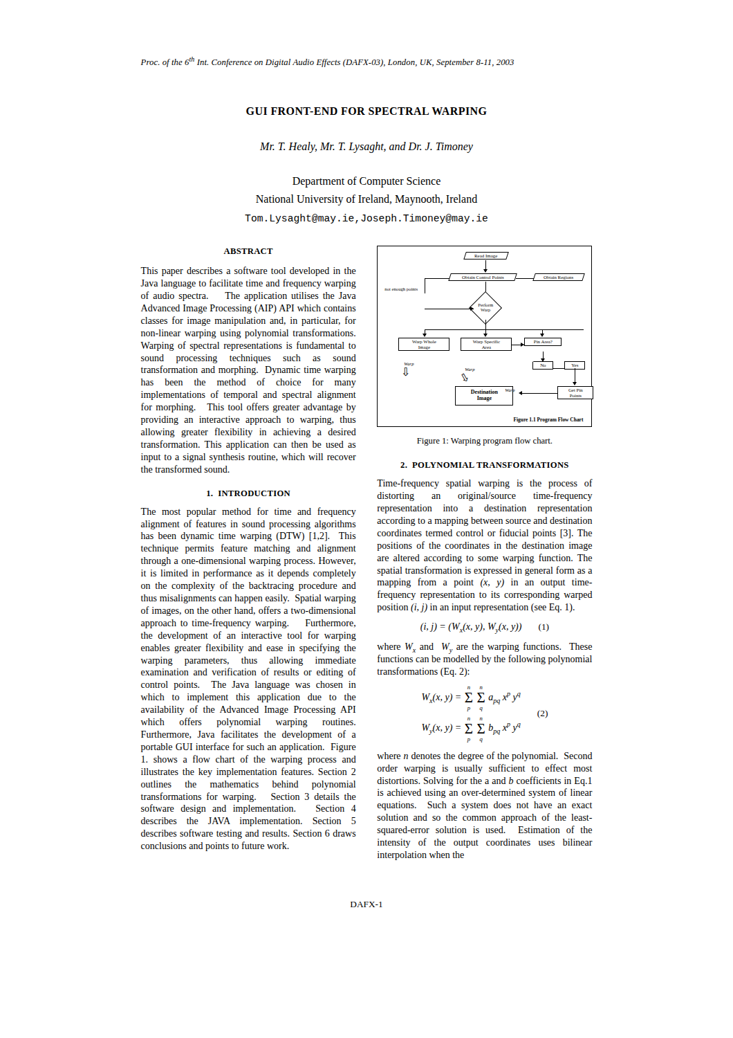Proc. of the 6th Int. Conference on Digital Audio Effects (DAFX-03), London, UK, September 8-11, 2003
GUI FRONT-END FOR SPECTRAL WARPING
Mr. T. Healy, Mr. T. Lysaght, and Dr. J. Timoney
Department of Computer Science
National University of Ireland, Maynooth, Ireland
Tom.Lysaght@may.ie,Joseph.Timoney@may.ie
ABSTRACT
This paper describes a software tool developed in the Java language to facilitate time and frequency warping of audio spectra. The application utilises the Java Advanced Image Processing (AIP) API which contains classes for image manipulation and, in particular, for non-linear warping using polynomial transformations. Warping of spectral representations is fundamental to sound processing techniques such as sound transformation and morphing. Dynamic time warping has been the method of choice for many implementations of temporal and spectral alignment for morphing. This tool offers greater advantage by providing an interactive approach to warping, thus allowing greater flexibility in achieving a desired transformation. This application can then be used as input to a signal synthesis routine, which will recover the transformed sound.
1. INTRODUCTION
The most popular method for time and frequency alignment of features in sound processing algorithms has been dynamic time warping (DTW) [1,2]. This technique permits feature matching and alignment through a one-dimensional warping process. However, it is limited in performance as it depends completely on the complexity of the backtracing procedure and thus misalignments can happen easily. Spatial warping of images, on the other hand, offers a two-dimensional approach to time-frequency warping. Furthermore, the development of an interactive tool for warping enables greater flexibility and ease in specifying the warping parameters, thus allowing immediate examination and verification of results or editing of control points. The Java language was chosen in which to implement this application due to the availability of the Advanced Image Processing API which offers polynomial warping routines. Furthermore, Java facilitates the development of a portable GUI interface for such an application. Figure 1. shows a flow chart of the warping process and illustrates the key implementation features. Section 2 outlines the mathematics behind polynomial transformations for warping. Section 3 details the software design and implementation. Section 4 describes the JAVA implementation. Section 5 describes software testing and results. Section 6 draws conclusions and points to future work.
Read Image
Obtain Control Points
Obtain Regions
not enough points
Perform
Warp
Warp Whole
Image
Warp Specific
Area
Pin Area?
No
Yes
Get Pin
Points
Warp
Warp
⇩
Warp
⇩
Destination
Image
Figure 1.1 Program Flow Chart
Figure 1: Warping program flow chart.
2. POLYNOMIAL TRANSFORMATIONS
Time-frequency spatial warping is the process of distorting an original/source time-frequency representation into a destination representation according to a mapping between source and destination coordinates termed control or fiducial points [3]. The positions of the coordinates in the destination image are altered according to some warping function. The spatial transformation is expressed in general form as a mapping from a point (x, y) in an output time-frequency representation to its corresponding warped position (i, j) in an input representation (see Eq. 1).
(i, j) = (Wx(x, y), Wy(x, y))
(1)
where Wx and Wy are the warping functions. These functions can be modelled by the following polynomial transformations (Eq. 2):
Wx(x, y) = nΣp nΣq apq xp yq
Wy(x, y) = nΣp nΣq bpq xp yq
(2)
where n denotes the degree of the polynomial. Second order warping is usually sufficient to effect most distortions. Solving for the a and b coefficients in Eq.1 is achieved using an over-determined system of linear equations. Such a system does not have an exact solution and so the common approach of the least-squared-error solution is used. Estimation of the intensity of the output coordinates uses bilinear interpolation when the
DAFX-1